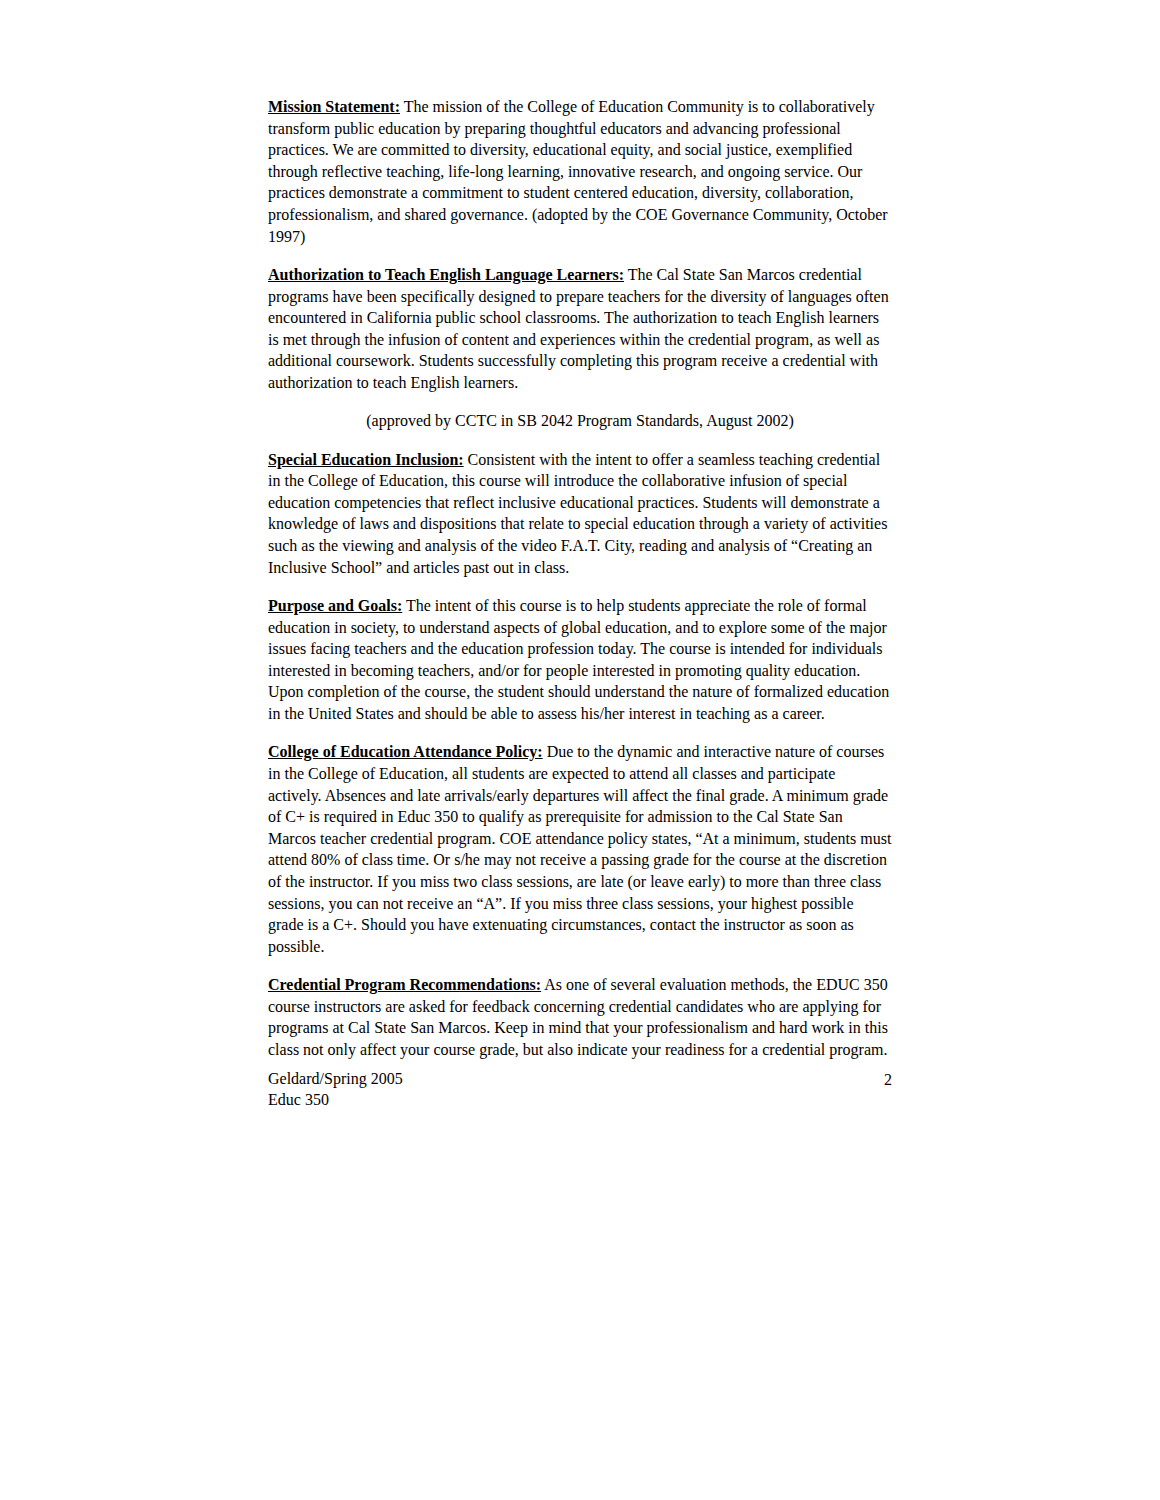Mission Statement: The mission of the College of Education Community is to collaboratively transform public education by preparing thoughtful educators and advancing professional practices. We are committed to diversity, educational equity, and social justice, exemplified through reflective teaching, life-long learning, innovative research, and ongoing service. Our practices demonstrate a commitment to student centered education, diversity, collaboration, professionalism, and shared governance. (adopted by the COE Governance Community, October 1997)
Authorization to Teach English Language Learners: The Cal State San Marcos credential programs have been specifically designed to prepare teachers for the diversity of languages often encountered in California public school classrooms. The authorization to teach English learners is met through the infusion of content and experiences within the credential program, as well as additional coursework. Students successfully completing this program receive a credential with authorization to teach English learners.
(approved by CCTC in SB 2042 Program Standards, August 2002)
Special Education Inclusion: Consistent with the intent to offer a seamless teaching credential in the College of Education, this course will introduce the collaborative infusion of special education competencies that reflect inclusive educational practices. Students will demonstrate a knowledge of laws and dispositions that relate to special education through a variety of activities such as the viewing and analysis of the video F.A.T. City, reading and analysis of “Creating an Inclusive School” and articles past out in class.
Purpose and Goals: The intent of this course is to help students appreciate the role of formal education in society, to understand aspects of global education, and to explore some of the major issues facing teachers and the education profession today. The course is intended for individuals interested in becoming teachers, and/or for people interested in promoting quality education. Upon completion of the course, the student should understand the nature of formalized education in the United States and should be able to assess his/her interest in teaching as a career.
College of Education Attendance Policy: Due to the dynamic and interactive nature of courses in the College of Education, all students are expected to attend all classes and participate actively. Absences and late arrivals/early departures will affect the final grade. A minimum grade of C+ is required in Educ 350 to qualify as prerequisite for admission to the Cal State San Marcos teacher credential program. COE attendance policy states, “At a minimum, students must attend 80% of class time. Or s/he may not receive a passing grade for the course at the discretion of the instructor. If you miss two class sessions, are late (or leave early) to more than three class sessions, you can not receive an “A”. If you miss three class sessions, your highest possible grade is a C+. Should you have extenuating circumstances, contact the instructor as soon as possible.
Credential Program Recommendations: As one of several evaluation methods, the EDUC 350 course instructors are asked for feedback concerning credential candidates who are applying for programs at Cal State San Marcos. Keep in mind that your professionalism and hard work in this class not only affect your course grade, but also indicate your readiness for a credential program.
| Geldard/Spring 2005 Educ 350 | 2 |